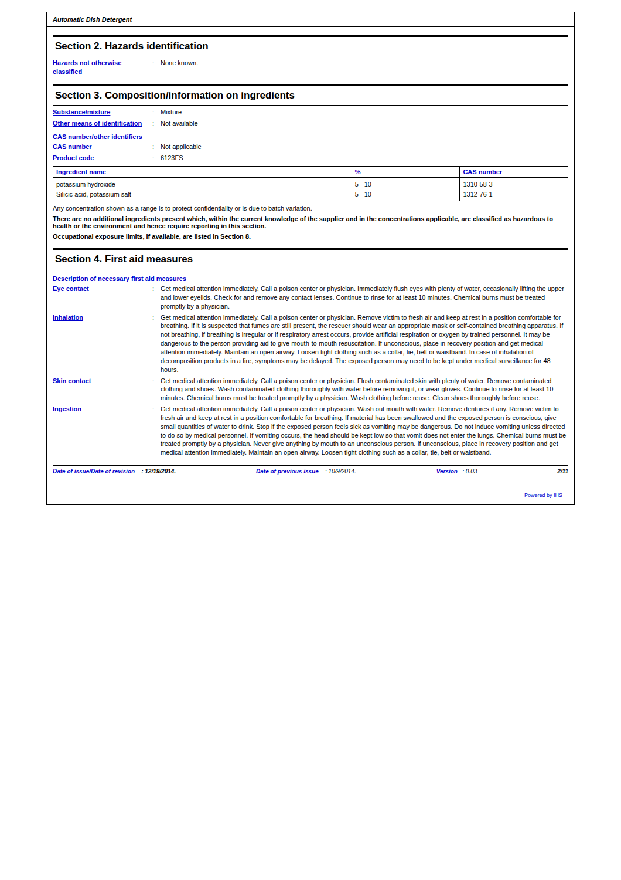Automatic Dish Detergent
Section 2. Hazards identification
Hazards not otherwise classified
:
None known.
Section 3. Composition/information on ingredients
Substance/mixture
:
Mixture
Other means of identification
:
Not available
CAS number/other identifiers
CAS number
:
Not applicable
Product code
:
6123FS
| Ingredient name | % | CAS number |
| --- | --- | --- |
| potassium hydroxide Silicic acid, potassium salt | 5 - 10 5 - 10 | 1310-58-3 1312-76-1 |
Any concentration shown as a range is to protect confidentiality or is due to batch variation.
There are no additional ingredients present which, within the current knowledge of the supplier and in the concentrations applicable, are classified as hazardous to health or the environment and hence require reporting in this section.
Occupational exposure limits, if available, are listed in Section 8.
Section 4. First aid measures
Description of necessary first aid measures
Eye contact
:
Get medical attention immediately. Call a poison center or physician. Immediately flush eyes with plenty of water, occasionally lifting the upper and lower eyelids. Check for and remove any contact lenses. Continue to rinse for at least 10 minutes. Chemical burns must be treated promptly by a physician.
Inhalation
:
Get medical attention immediately. Call a poison center or physician. Remove victim to fresh air and keep at rest in a position comfortable for breathing. If it is suspected that fumes are still present, the rescuer should wear an appropriate mask or self-contained breathing apparatus. If not breathing, if breathing is irregular or if respiratory arrest occurs, provide artificial respiration or oxygen by trained personnel. It may be dangerous to the person providing aid to give mouth-to-mouth resuscitation. If unconscious, place in recovery position and get medical attention immediately. Maintain an open airway. Loosen tight clothing such as a collar, tie, belt or waistband. In case of inhalation of decomposition products in a fire, symptoms may be delayed. The exposed person may need to be kept under medical surveillance for 48 hours.
Skin contact
:
Get medical attention immediately. Call a poison center or physician. Flush contaminated skin with plenty of water. Remove contaminated clothing and shoes. Wash contaminated clothing thoroughly with water before removing it, or wear gloves. Continue to rinse for at least 10 minutes. Chemical burns must be treated promptly by a physician. Wash clothing before reuse. Clean shoes thoroughly before reuse.
Ingestion
:
Get medical attention immediately. Call a poison center or physician. Wash out mouth with water. Remove dentures if any. Remove victim to fresh air and keep at rest in a position comfortable for breathing. If material has been swallowed and the exposed person is conscious, give small quantities of water to drink. Stop if the exposed person feels sick as vomiting may be dangerous. Do not induce vomiting unless directed to do so by medical personnel. If vomiting occurs, the head should be kept low so that vomit does not enter the lungs. Chemical burns must be treated promptly by a physician. Never give anything by mouth to an unconscious person. If unconscious, place in recovery position and get medical attention immediately. Maintain an open airway. Loosen tight clothing such as a collar, tie, belt or waistband.
Date of issue/Date of revision : 12/19/2014. Date of previous issue : 10/9/2014. Version : 0.03 2/11
Powered by IHS